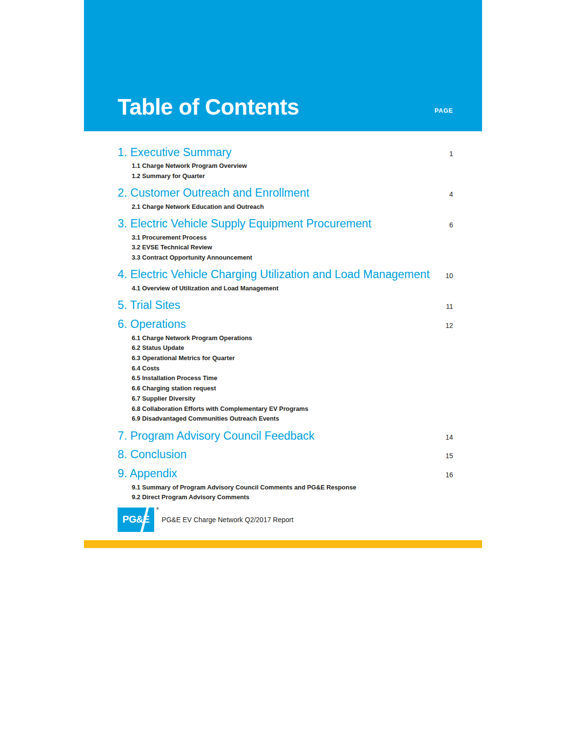Table of Contents
PAGE
1. Executive Summary 1
1.1 Charge Network Program Overview
1.2 Summary for Quarter
2. Customer Outreach and Enrollment 4
2.1 Charge Network Education and Outreach
3. Electric Vehicle Supply Equipment Procurement 6
3.1 Procurement Process
3.2 EVSE Technical Review
3.3 Contract Opportunity Announcement
4. Electric Vehicle Charging Utilization and Load Management 10
4.1 Overview of Utilization and Load Management
5. Trial Sites 11
6. Operations 12
6.1 Charge Network Program Operations
6.2 Status Update
6.3 Operational Metrics for Quarter
6.4 Costs
6.5 Installation Process Time
6.6 Charging station request
6.7 Supplier Diversity
6.8 Collaboration Efforts with Complementary EV Programs
6.9 Disadvantaged Communities Outreach Events
7. Program Advisory Council Feedback 14
8. Conclusion 15
9. Appendix 16
9.1 Summary of Program Advisory Council Comments and PG&E Response
9.2 Direct Program Advisory Comments
PG&E ®
PG&E EV Charge Network Q2/2017 Report